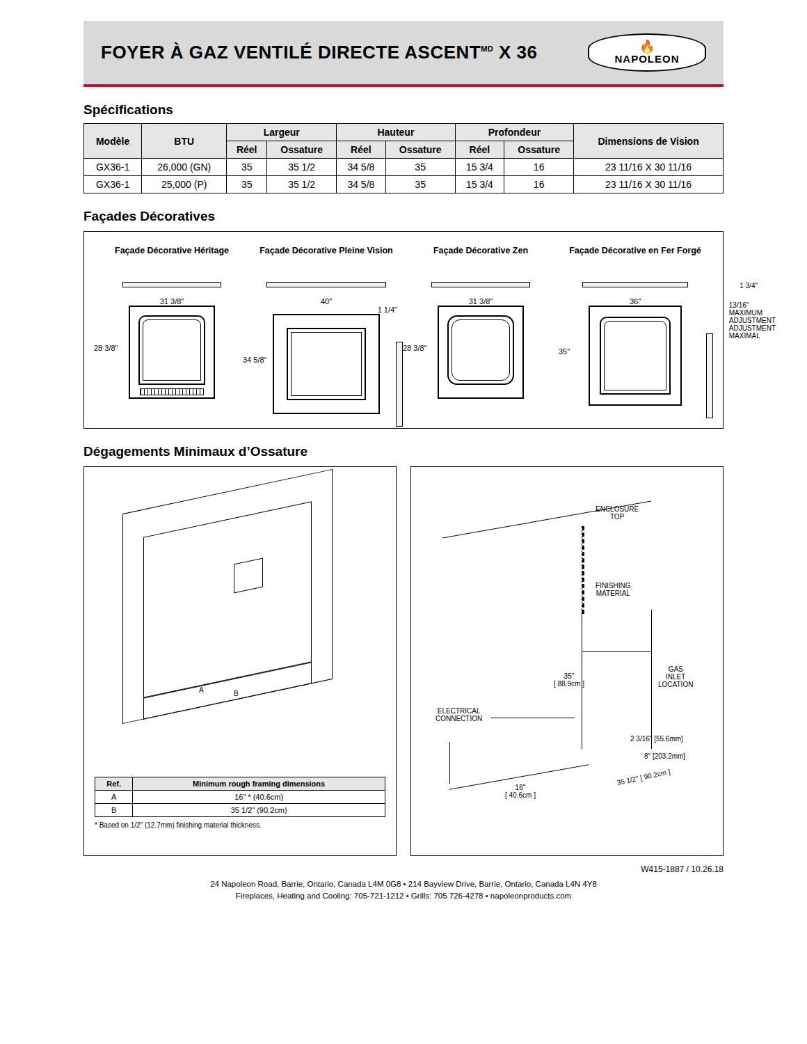FOYER À GAZ VENTILÉ DIRECTE ASCENTMD X 36
🔥NAPOLEON
Spécifications
| Modèle | BTU | Largeur | Hauteur | Profondeur | Dimensions de Vision |
| --- | --- | --- | --- | --- | --- |
| Réel | Ossature | Réel | Ossature | Réel | Ossature |
| GX36-1 | 26,000 (GN) | 35 | 35 1/2 | 34 5/8 | 35 | 15 3/4 | 16 | 23 11/16 X 30 11/16 |
| GX36-1 | 25,000 (P) | 35 | 35 1/2 | 34 5/8 | 35 | 15 3/4 | 16 | 23 11/16 X 30 11/16 |
Façades Décoratives
Façade Décorative Héritage
31 3/8"
28 3/8"
Façade Décorative Pleine Vision
40"
1 1/4"
34 5/8"
Façade Décorative Zen
31 3/8"
28 3/8"
Façade Décorative en Fer Forgé
36"
35"
1 3/4"
13/16"
MAXIMUM
ADJUSTMENT
ADJUSTMENT
MAXIMAL
Dégagements Minimaux d’Ossature
A
B
| Ref. | Minimum rough framing dimensions |
| --- | --- |
| A | 16" * (40.6cm) |
| B | 35 1/2" (90.2cm) |
* Based on 1/2" (12.7mm) finishing material thickness.
ENCLOSURE
TOP
FINISHING
MATERIAL
35"
[ 88.9cm ]
GAS
INLET
LOCATION
ELECTRICAL
CONNECTION
2 3/16" [55.6mm]
8" [203.2mm]
35 1/2" [ 90.2cm ]
16"
[ 40.6cm ]
W415-1887 / 10.26.18
24 Napoleon Road, Barrie, Ontario, Canada L4M 0G8 • 214 Bayview Drive, Barrie, Ontario, Canada L4N 4Y8
Fireplaces, Heating and Cooling: 705-721-1212 • Grills: 705 726-4278 • napoleonproducts.com